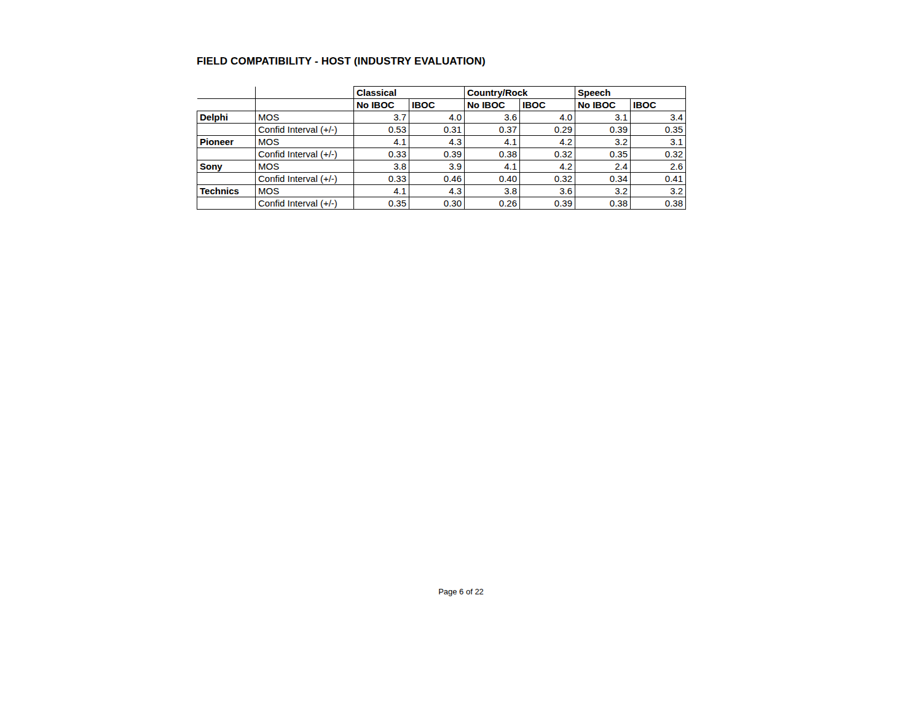FIELD COMPATIBILITY - HOST (INDUSTRY EVALUATION)
| | | Classical | Country/Rock | Speech |
| | | No IBOC | IBOC | No IBOC | IBOC | No IBOC | IBOC |
| Delphi | MOS | 3.7 | 4.0 | 3.6 | 4.0 | 3.1 | 3.4 |
| | Confid Interval (+/-) | 0.53 | 0.31 | 0.37 | 0.29 | 0.39 | 0.35 |
| Pioneer | MOS | 4.1 | 4.3 | 4.1 | 4.2 | 3.2 | 3.1 |
| | Confid Interval (+/-) | 0.33 | 0.39 | 0.38 | 0.32 | 0.35 | 0.32 |
| Sony | MOS | 3.8 | 3.9 | 4.1 | 4.2 | 2.4 | 2.6 |
| | Confid Interval (+/-) | 0.33 | 0.46 | 0.40 | 0.32 | 0.34 | 0.41 |
| Technics | MOS | 4.1 | 4.3 | 3.8 | 3.6 | 3.2 | 3.2 |
| | Confid Interval (+/-) | 0.35 | 0.30 | 0.26 | 0.39 | 0.38 | 0.38 |
Page 6 of 22